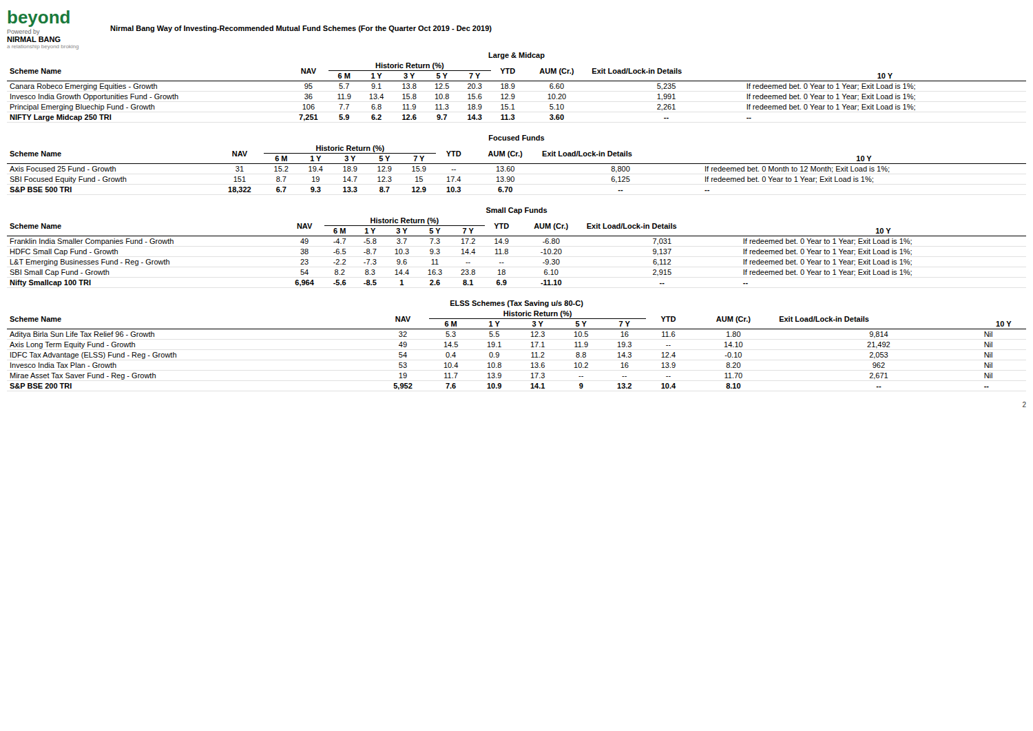beyond
Powered by
NIRMAL BANG
a relationship beyond broking
Nirmal Bang Way of Investing-Recommended Mutual Fund Schemes (For the Quarter Oct 2019 - Dec 2019)
Large & Midcap
| Scheme Name | NAV | Historic Return (%) | YTD | AUM (Cr.) | Exit Load/Lock-in Details |
| --- | --- | --- | --- | --- | --- |
| 6 M | 1 Y | 3 Y | 5 Y | 7 Y | 10 Y |
| Canara Robeco Emerging Equities - Growth | 95 | 5.7 | 9.1 | 13.8 | 12.5 | 20.3 | 18.9 | 6.60 | 5,235 | If redeemed bet. 0 Year to 1 Year; Exit Load is 1%; |
| Invesco India Growth Opportunities Fund - Growth | 36 | 11.9 | 13.4 | 15.8 | 10.8 | 15.6 | 12.9 | 10.20 | 1,991 | If redeemed bet. 0 Year to 1 Year; Exit Load is 1%; |
| Principal Emerging Bluechip Fund - Growth | 106 | 7.7 | 6.8 | 11.9 | 11.3 | 18.9 | 15.1 | 5.10 | 2,261 | If redeemed bet. 0 Year to 1 Year; Exit Load is 1%; |
| NIFTY Large Midcap 250 TRI | 7,251 | 5.9 | 6.2 | 12.6 | 9.7 | 14.3 | 11.3 | 3.60 | -- | -- |
Focused Funds
| Scheme Name | NAV | Historic Return (%) | YTD | AUM (Cr.) | Exit Load/Lock-in Details |
| --- | --- | --- | --- | --- | --- |
| 6 M | 1 Y | 3 Y | 5 Y | 7 Y | 10 Y |
| Axis Focused 25 Fund - Growth | 31 | 15.2 | 19.4 | 18.9 | 12.9 | 15.9 | -- | 13.60 | 8,800 | If redeemed bet. 0 Month to 12 Month; Exit Load is 1%; |
| SBI Focused Equity Fund - Growth | 151 | 8.7 | 19 | 14.7 | 12.3 | 15 | 17.4 | 13.90 | 6,125 | If redeemed bet. 0 Year to 1 Year; Exit Load is 1%; |
| S&P BSE 500 TRI | 18,322 | 6.7 | 9.3 | 13.3 | 8.7 | 12.9 | 10.3 | 6.70 | -- | -- |
Small Cap Funds
| Scheme Name | NAV | Historic Return (%) | YTD | AUM (Cr.) | Exit Load/Lock-in Details |
| --- | --- | --- | --- | --- | --- |
| 6 M | 1 Y | 3 Y | 5 Y | 7 Y | 10 Y |
| Franklin India Smaller Companies Fund - Growth | 49 | -4.7 | -5.8 | 3.7 | 7.3 | 17.2 | 14.9 | -6.80 | 7,031 | If redeemed bet. 0 Year to 1 Year; Exit Load is 1%; |
| HDFC Small Cap Fund - Growth | 38 | -6.5 | -8.7 | 10.3 | 9.3 | 14.4 | 11.8 | -10.20 | 9,137 | If redeemed bet. 0 Year to 1 Year; Exit Load is 1%; |
| L&T Emerging Businesses Fund - Reg - Growth | 23 | -2.2 | -7.3 | 9.6 | 11 | -- | -- | -9.30 | 6,112 | If redeemed bet. 0 Year to 1 Year; Exit Load is 1%; |
| SBI Small Cap Fund - Growth | 54 | 8.2 | 8.3 | 14.4 | 16.3 | 23.8 | 18 | 6.10 | 2,915 | If redeemed bet. 0 Year to 1 Year; Exit Load is 1%; |
| Nifty Smallcap 100 TRI | 6,964 | -5.6 | -8.5 | 1 | 2.6 | 8.1 | 6.9 | -11.10 | -- | -- |
ELSS Schemes (Tax Saving u/s 80-C)
| Scheme Name | NAV | Historic Return (%) | YTD | AUM (Cr.) | Exit Load/Lock-in Details |
| --- | --- | --- | --- | --- | --- |
| 6 M | 1 Y | 3 Y | 5 Y | 7 Y | 10 Y |
| Aditya Birla Sun Life Tax Relief 96 - Growth | 32 | 5.3 | 5.5 | 12.3 | 10.5 | 16 | 11.6 | 1.80 | 9,814 | Nil |
| Axis Long Term Equity Fund - Growth | 49 | 14.5 | 19.1 | 17.1 | 11.9 | 19.3 | -- | 14.10 | 21,492 | Nil |
| IDFC Tax Advantage (ELSS) Fund - Reg - Growth | 54 | 0.4 | 0.9 | 11.2 | 8.8 | 14.3 | 12.4 | -0.10 | 2,053 | Nil |
| Invesco India Tax Plan - Growth | 53 | 10.4 | 10.8 | 13.6 | 10.2 | 16 | 13.9 | 8.20 | 962 | Nil |
| Mirae Asset Tax Saver Fund - Reg - Growth | 19 | 11.7 | 13.9 | 17.3 | -- | -- | -- | 11.70 | 2,671 | Nil |
| S&P BSE 200 TRI | 5,952 | 7.6 | 10.9 | 14.1 | 9 | 13.2 | 10.4 | 8.10 | -- | -- |
2